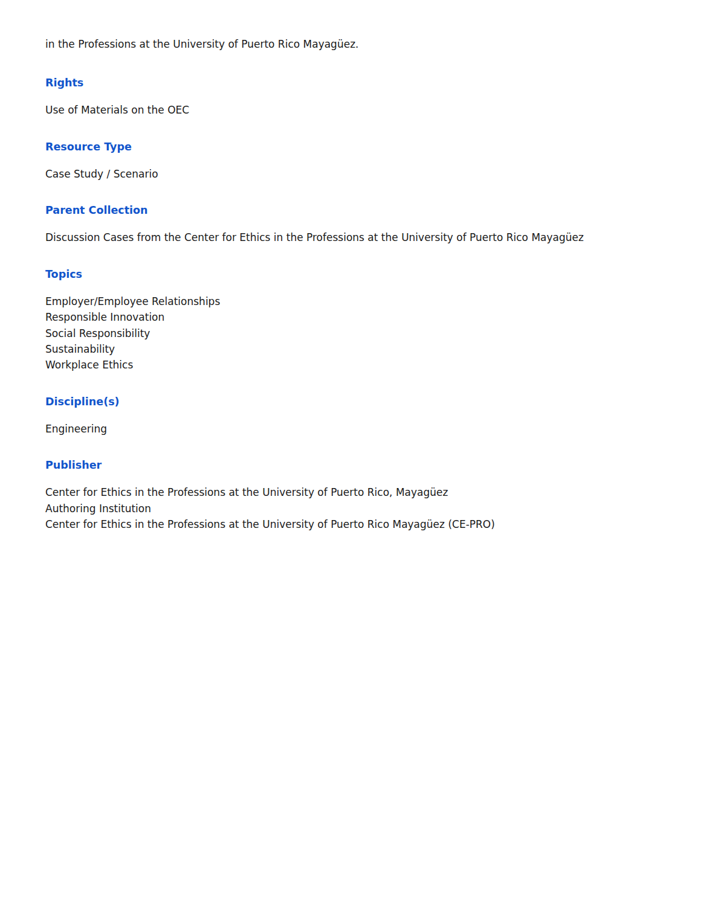in the Professions at the University of Puerto Rico Mayagüez.
Rights
Use of Materials on the OEC
Resource Type
Case Study / Scenario
Parent Collection
Discussion Cases from the Center for Ethics in the Professions at the University of Puerto Rico Mayagüez
Topics
Employer/Employee Relationships Responsible Innovation Social Responsibility Sustainability Workplace Ethics
Discipline(s)
Engineering
Publisher
Center for Ethics in the Professions at the University of Puerto Rico, Mayagüez Authoring Institution Center for Ethics in the Professions at the University of Puerto Rico Mayagüez (CE-PRO)